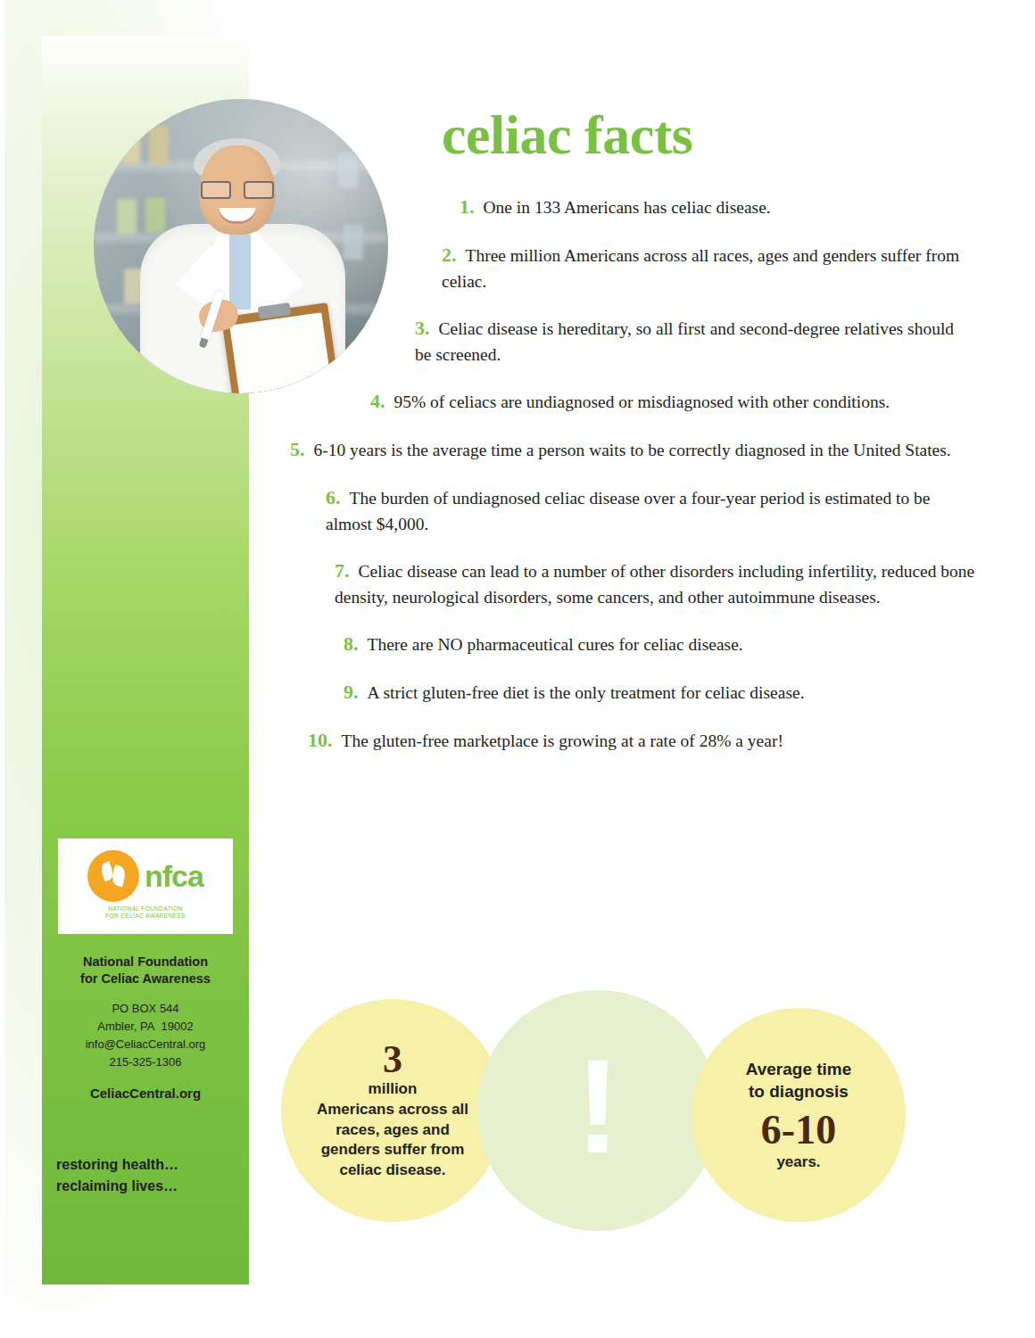celiac facts
1. One in 133 Americans has celiac disease.
2. Three million Americans across all races, ages and genders suffer from celiac.
3. Celiac disease is hereditary, so all first and second-degree relatives should be screened.
4. 95% of celiacs are undiagnosed or misdiagnosed with other conditions.
5. 6-10 years is the average time a person waits to be correctly diagnosed in the United States.
6. The burden of undiagnosed celiac disease over a four-year period is estimated to be almost $4,000.
7. Celiac disease can lead to a number of other disorders including infertility, reduced bone density, neurological disorders, some cancers, and other autoimmune diseases.
8. There are NO pharmaceutical cures for celiac disease.
9. A strict gluten-free diet is the only treatment for celiac disease.
10. The gluten-free marketplace is growing at a rate of 28% a year!
nfca
National Foundation
for Celiac Awareness
National Foundation
for Celiac Awareness
PO BOX 544
Ambler, PA 19002
info@CeliacCentral.org
215-325-1306
CeliacCentral.org
restoring health…
reclaiming lives…
3
million
Americans across all races, ages and genders suffer from celiac disease.
!
Average time
to diagnosis
6-10
years.